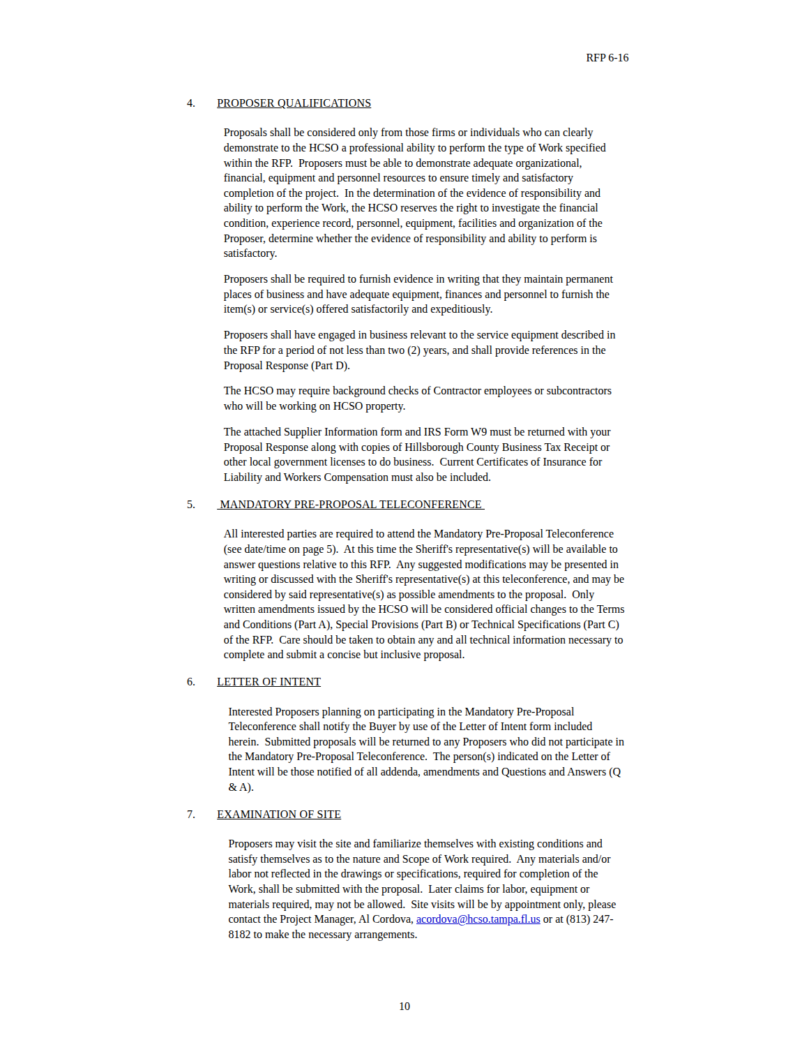RFP 6-16
4.
PROPOSER QUALIFICATIONS
Proposals shall be considered only from those firms or individuals who can clearly demonstrate to the HCSO a professional ability to perform the type of Work specified within the RFP. Proposers must be able to demonstrate adequate organizational, financial, equipment and personnel resources to ensure timely and satisfactory completion of the project. In the determination of the evidence of responsibility and ability to perform the Work, the HCSO reserves the right to investigate the financial condition, experience record, personnel, equipment, facilities and organization of the Proposer, determine whether the evidence of responsibility and ability to perform is satisfactory.
Proposers shall be required to furnish evidence in writing that they maintain permanent places of business and have adequate equipment, finances and personnel to furnish the item(s) or service(s) offered satisfactorily and expeditiously.
Proposers shall have engaged in business relevant to the service equipment described in the RFP for a period of not less than two (2) years, and shall provide references in the Proposal Response (Part D).
The HCSO may require background checks of Contractor employees or subcontractors who will be working on HCSO property.
The attached Supplier Information form and IRS Form W9 must be returned with your Proposal Response along with copies of Hillsborough County Business Tax Receipt or other local government licenses to do business. Current Certificates of Insurance for Liability and Workers Compensation must also be included.
5.
MANDATORY PRE-PROPOSAL TELECONFERENCE
All interested parties are required to attend the Mandatory Pre-Proposal Teleconference (see date/time on page 5). At this time the Sheriff's representative(s) will be available to answer questions relative to this RFP. Any suggested modifications may be presented in writing or discussed with the Sheriff's representative(s) at this teleconference, and may be considered by said representative(s) as possible amendments to the proposal. Only written amendments issued by the HCSO will be considered official changes to the Terms and Conditions (Part A), Special Provisions (Part B) or Technical Specifications (Part C) of the RFP. Care should be taken to obtain any and all technical information necessary to complete and submit a concise but inclusive proposal.
6.
LETTER OF INTENT
Interested Proposers planning on participating in the Mandatory Pre-Proposal Teleconference shall notify the Buyer by use of the Letter of Intent form included herein. Submitted proposals will be returned to any Proposers who did not participate in the Mandatory Pre-Proposal Teleconference. The person(s) indicated on the Letter of Intent will be those notified of all addenda, amendments and Questions and Answers (Q & A).
7.
EXAMINATION OF SITE
Proposers may visit the site and familiarize themselves with existing conditions and satisfy themselves as to the nature and Scope of Work required. Any materials and/or labor not reflected in the drawings or specifications, required for completion of the Work, shall be submitted with the proposal. Later claims for labor, equipment or materials required, may not be allowed. Site visits will be by appointment only, please contact the Project Manager, Al Cordova, acordova@hcso.tampa.fl.us or at (813) 247-8182 to make the necessary arrangements.
10